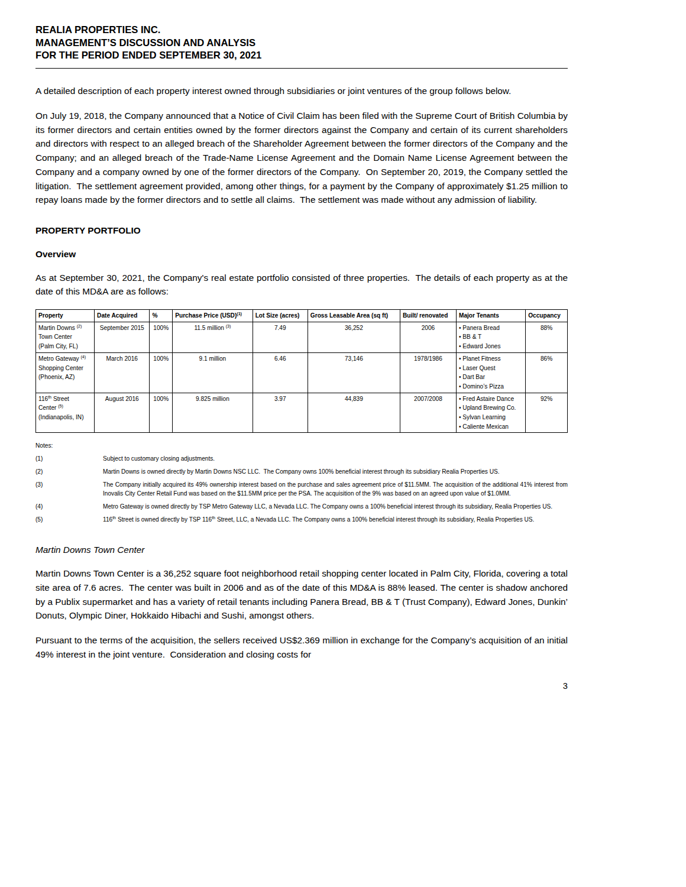REALIA PROPERTIES INC.
MANAGEMENT’S DISCUSSION AND ANALYSIS
FOR THE PERIOD ENDED SEPTEMBER 30, 2021
A detailed description of each property interest owned through subsidiaries or joint ventures of the group follows below.
On July 19, 2018, the Company announced that a Notice of Civil Claim has been filed with the Supreme Court of British Columbia by its former directors and certain entities owned by the former directors against the Company and certain of its current shareholders and directors with respect to an alleged breach of the Shareholder Agreement between the former directors of the Company and the Company; and an alleged breach of the Trade-Name License Agreement and the Domain Name License Agreement between the Company and a company owned by one of the former directors of the Company. On September 20, 2019, the Company settled the litigation. The settlement agreement provided, among other things, for a payment by the Company of approximately $1.25 million to repay loans made by the former directors and to settle all claims. The settlement was made without any admission of liability.
PROPERTY PORTFOLIO
Overview
As at September 30, 2021, the Company's real estate portfolio consisted of three properties. The details of each property as at the date of this MD&A are as follows:
| Property | Date Acquired | % | Purchase Price (USD) (1) | Lot Size (acres) | Gross Leasable Area (sq ft) | Built/ renovated | Major Tenants | Occupancy |
| --- | --- | --- | --- | --- | --- | --- | --- | --- |
| Martin Downs (2) Town Center (Palm City, FL) | September 2015 | 100% | 11.5 million (3) | 7.49 | 36,252 | 2006 | • Panera Bread • BB & T • Edward Jones | 88% |
| Metro Gateway (4) Shopping Center (Phoenix, AZ) | March 2016 | 100% | 9.1 million | 6.46 | 73,146 | 1978/1986 | • Planet Fitness • Laser Quest • Dart Bar • Domino’s Pizza | 86% |
| 116 th Street Center (5) (Indianapolis, IN) | August 2016 | 100% | 9.825 million | 3.97 | 44,839 | 2007/2008 | • Fred Astaire Dance • Upland Brewing Co. • Sylvan Learning • Caliente Mexican | 92% |
Notes:
| (1) | | Subject to customary closing adjustments. |
| (2) | | Martin Downs is owned directly by Martin Downs NSC LLC. The Company owns 100% beneficial interest through its subsidiary Realia Properties US. |
| (3) | | The Company initially acquired its 49% ownership interest based on the purchase and sales agreement price of $11.5MM. The acquisition of the additional 41% interest from Inovalis City Center Retail Fund was based on the $11.5MM price per the PSA. The acquisition of the 9% was based on an agreed upon value of $1.0MM. |
| (4) | | Metro Gateway is owned directly by TSP Metro Gateway LLC, a Nevada LLC. The Company owns a 100% beneficial interest through its subsidiary, Realia Properties US. |
| (5) | | 116 th Street is owned directly by TSP 116 th Street, LLC, a Nevada LLC. The Company owns a 100% beneficial interest through its subsidiary, Realia Properties US. |
Martin Downs Town Center
Martin Downs Town Center is a 36,252 square foot neighborhood retail shopping center located in Palm City, Florida, covering a total site area of 7.6 acres. The center was built in 2006 and as of the date of this MD&A is 88% leased. The center is shadow anchored by a Publix supermarket and has a variety of retail tenants including Panera Bread, BB & T (Trust Company), Edward Jones, Dunkin’ Donuts, Olympic Diner, Hokkaido Hibachi and Sushi, amongst others.
Pursuant to the terms of the acquisition, the sellers received US$2.369 million in exchange for the Company’s acquisition of an initial 49% interest in the joint venture. Consideration and closing costs for
3